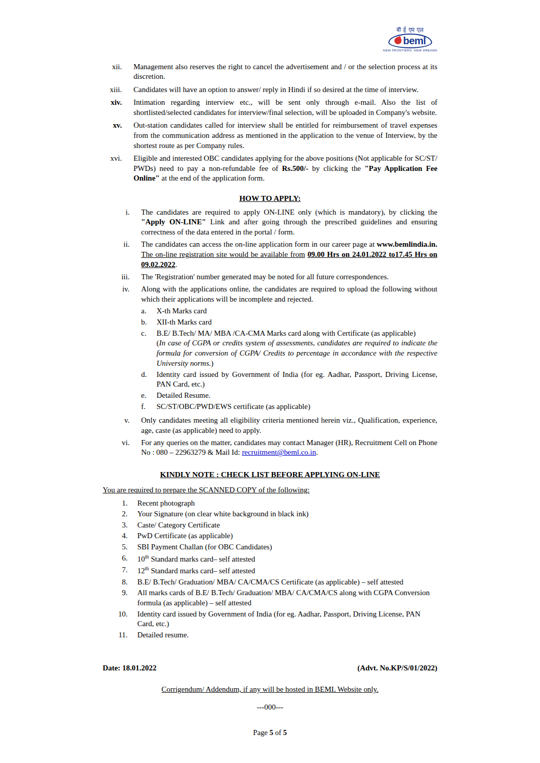बी ई एम एल beml NEW FRONTIERS. NEW DREAMS
xii. Management also reserves the right to cancel the advertisement and / or the selection process at its discretion.
xiii. Candidates will have an option to answer/ reply in Hindi if so desired at the time of interview.
xiv. Intimation regarding interview etc., will be sent only through e-mail. Also the list of shortlisted/selected candidates for interview/final selection, will be uploaded in Company's website.
xv. Out-station candidates called for interview shall be entitled for reimbursement of travel expenses from the communication address as mentioned in the application to the venue of Interview, by the shortest route as per Company rules.
xvi. Eligible and interested OBC candidates applying for the above positions (Not applicable for SC/ST/ PWDs) need to pay a non-refundable fee of Rs.500/- by clicking the "Pay Application Fee Online" at the end of the application form.
HOW TO APPLY:
i. The candidates are required to apply ON-LINE only (which is mandatory), by clicking the "Apply ON-LINE" Link and after going through the prescribed guidelines and ensuring correctness of the data entered in the portal / form.
ii. The candidates can access the on-line application form in our career page at www.bemlindia.in. The on-line registration site would be available from 09.00 Hrs on 24.01.2022 to17.45 Hrs on 09.02.2022.
iii. The 'Registration' number generated may be noted for all future correspondences.
iv. Along with the applications online, the candidates are required to upload the following without which their applications will be incomplete and rejected.
a. X-th Marks card
b. XII-th Marks card
c. B.E/ B.Tech/ MA/ MBA /CA-CMA Marks card along with Certificate (as applicable)
(In case of CGPA or credits system of assessments, candidates are required to indicate the formula for conversion of CGPA/ Credits to percentage in accordance with the respective University norms.)
d. Identity card issued by Government of India (for eg. Aadhar, Passport, Driving License, PAN Card, etc.)
e. Detailed Resume.
f. SC/ST/OBC/PWD/EWS certificate (as applicable)
v. Only candidates meeting all eligibility criteria mentioned herein viz., Qualification, experience, age, caste (as applicable) need to apply.
vi. For any queries on the matter, candidates may contact Manager (HR), Recruitment Cell on Phone No : 080 – 22963279 & Mail Id: recruitment@beml.co.in.
KINDLY NOTE : CHECK LIST BEFORE APPLYING ON-LINE
You are required to prepare the SCANNED COPY of the following:
1. Recent photograph
2. Your Signature (on clear white background in black ink)
3. Caste/ Category Certificate
4. PwD Certificate (as applicable)
5. SBI Payment Challan (for OBC Candidates)
6. 10th Standard marks card– self attested
7. 12th Standard marks card– self attested
8. B.E/ B.Tech/ Graduation/ MBA/ CA/CMA/CS Certificate (as applicable) – self attested
9. All marks cards of B.E/ B.Tech/ Graduation/ MBA/ CA/CMA/CS along with CGPA Conversion formula (as applicable) – self attested
10. Identity card issued by Government of India (for eg. Aadhar, Passport, Driving License, PAN Card, etc.)
11. Detailed resume.
Date: 18.01.2022 (Advt. No.KP/S/01/2022)
Corrigendum/ Addendum, if any will be hosted in BEML Website only.
---000---
Page 5 of 5